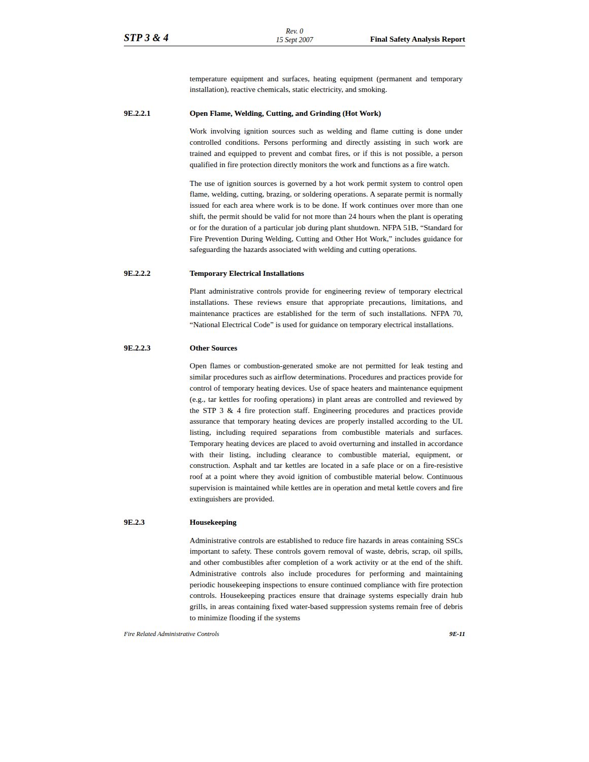STP 3 & 4
Rev. 0
15 Sept 2007
Final Safety Analysis Report
temperature equipment and surfaces, heating equipment (permanent and temporary installation), reactive chemicals, static electricity, and smoking.
9E.2.2.1 Open Flame, Welding, Cutting, and Grinding (Hot Work)
Work involving ignition sources such as welding and flame cutting is done under controlled conditions. Persons performing and directly assisting in such work are trained and equipped to prevent and combat fires, or if this is not possible, a person qualified in fire protection directly monitors the work and functions as a fire watch.
The use of ignition sources is governed by a hot work permit system to control open flame, welding, cutting, brazing, or soldering operations. A separate permit is normally issued for each area where work is to be done. If work continues over more than one shift, the permit should be valid for not more than 24 hours when the plant is operating or for the duration of a particular job during plant shutdown. NFPA 51B, “Standard for Fire Prevention During Welding, Cutting and Other Hot Work,” includes guidance for safeguarding the hazards associated with welding and cutting operations.
9E.2.2.2 Temporary Electrical Installations
Plant administrative controls provide for engineering review of temporary electrical installations. These reviews ensure that appropriate precautions, limitations, and maintenance practices are established for the term of such installations. NFPA 70, “National Electrical Code” is used for guidance on temporary electrical installations.
9E.2.2.3 Other Sources
Open flames or combustion-generated smoke are not permitted for leak testing and similar procedures such as airflow determinations. Procedures and practices provide for control of temporary heating devices. Use of space heaters and maintenance equipment (e.g., tar kettles for roofing operations) in plant areas are controlled and reviewed by the STP 3 & 4 fire protection staff. Engineering procedures and practices provide assurance that temporary heating devices are properly installed according to the UL listing, including required separations from combustible materials and surfaces. Temporary heating devices are placed to avoid overturning and installed in accordance with their listing, including clearance to combustible material, equipment, or construction. Asphalt and tar kettles are located in a safe place or on a fire-resistive roof at a point where they avoid ignition of combustible material below. Continuous supervision is maintained while kettles are in operation and metal kettle covers and fire extinguishers are provided.
9E.2.3 Housekeeping
Administrative controls are established to reduce fire hazards in areas containing SSCs important to safety. These controls govern removal of waste, debris, scrap, oil spills, and other combustibles after completion of a work activity or at the end of the shift. Administrative controls also include procedures for performing and maintaining periodic housekeeping inspections to ensure continued compliance with fire protection controls. Housekeeping practices ensure that drainage systems especially drain hub grills, in areas containing fixed water-based suppression systems remain free of debris to minimize flooding if the systems
Fire Related Administrative Controls 9E-11